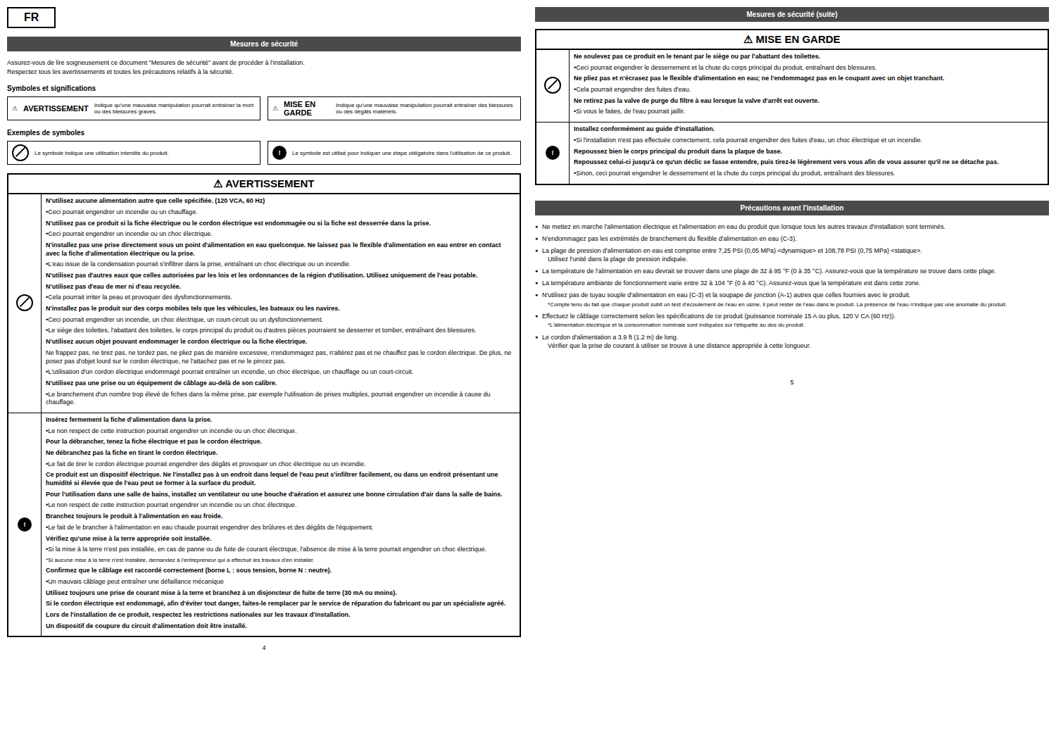FR
Mesures de sécurité
Assurez-vous de lire soigneusement ce document "Mesures de sécurité" avant de procéder à l'installation.
Respectez tous les avertissements et toutes les précautions relatifs à la sécurité.
Symboles et significations
⚠ AVERTISSEMENT Indique qu'une mauvaise manipulation pourrait entraîner la mort ou des blessures graves.
⚠ MISE EN GARDE Indique qu'une mauvaise manipulation pourrait entraîner des blessures ou des dégâts matériels.
Exemples de symboles
Le symbole indique une utilisation interdite du produit.
! Le symbole est utilisé pour indiquer une étape obligatoire dans l'utilisation de ce produit.
⚠ AVERTISSEMENT
| | N'utilisez aucune alimentation autre que celle spécifiée. (120 VCA, 60 Hz) •Ceci pourrait engendrer un incendie ou un chauffage. N'utilisez pas ce produit si la fiche électrique ou le cordon électrique est endommagée ou si la fiche est desserrée dans la prise. •Ceci pourrait engendrer un incendie ou un choc électrique. N'installez pas une prise directement sous un point d'alimentation en eau quelconque. Ne laissez pas le flexible d'alimentation en eau entrer en contact avec la fiche d'alimentation électrique ou la prise. •L'eau issue de la condensation pourrait s'infiltrer dans la prise, entraînant un choc électrique ou un incendie. N'utilisez pas d'autres eaux que celles autorisées par les lois et les ordonnances de la région d'utilisation. Utilisez uniquement de l'eau potable. N'utilisez pas d'eau de mer ni d'eau recyclée. •Cela pourrait irriter la peau et provoquer des dysfonctionnements. N'installez pas le produit sur des corps mobiles tels que les véhicules, les bateaux ou les navires. •Ceci pourrait engendrer un incendie, un choc électrique, un court-circuit ou un dysfonctionnement. •Le siège des toilettes, l'abattant des toilettes, le corps principal du produit ou d'autres pièces pourraient se desserrer et tomber, entraînant des blessures. N'utilisez aucun objet pouvant endommager le cordon électrique ou la fiche électrique. Ne frappez pas, ne tirez pas, ne tordez pas, ne pliez pas de manière excessive, n'endommagez pas, n'altérez pas et ne chauffez pas le cordon électrique. De plus, ne posez pas d'objet lourd sur le cordon électrique, ne l'attachez pas et ne le pincez pas. •L'utilisation d'un cordon électrique endommagé pourrait entraîner un incendie, un choc électrique, un chauffage ou un court-circuit. N'utilisez pas une prise ou un équipement de câblage au-delà de son calibre. •Le branchement d'un nombre trop élevé de fiches dans la même prise, par exemple l'utilisation de prises multiples, pourrait engendrer un incendie à cause du chauffage. |
| ! | Insérez fermement la fiche d'alimentation dans la prise. •Le non respect de cette instruction pourrait engendrer un incendie ou un choc électrique. Pour la débrancher, tenez la fiche électrique et pas le cordon électrique. Ne débranchez pas la fiche en tirant le cordon électrique. •Le fait de tirer le cordon électrique pourrait engendrer des dégâts et provoquer un choc électrique ou un incendie. Ce produit est un dispositif électrique. Ne l'installez pas à un endroit dans lequel de l'eau peut s'infiltrer facilement, ou dans un endroit présentant une humidité si élevée que de l'eau peut se former à la surface du produit. Pour l'utilisation dans une salle de bains, installez un ventilateur ou une bouche d'aération et assurez une bonne circulation d'air dans la salle de bains. •Le non respect de cette instruction pourrait engendrer un incendie ou un choc électrique. Branchez toujours le produit à l'alimentation en eau froide. •Le fait de le brancher à l'alimentation en eau chaude pourrait engendrer des brûlures et des dégâts de l'équipement. Vérifiez qu'une mise à la terre appropriée soit installée. •Si la mise à la terre n'est pas installée, en cas de panne ou de fuite de courant électrique, l'absence de mise à la terre pourrait engendrer un choc électrique. *Si aucune mise à la terre n'est installée, demandez à l'entrepreneur qui a effectué les travaux d'en installer. Confirmez que le câblage est raccordé correctement (borne L : sous tension, borne N : neutre). •Un mauvais câblage peut entraîner une défaillance mécanique Utilisez toujours une prise de courant mise à la terre et branchez à un disjoncteur de fuite de terre (30 mA ou moins). Si le cordon électrique est endommagé, afin d'éviter tout danger, faites-le remplacer par le service de réparation du fabricant ou par un spécialiste agréé. Lors de l'installation de ce produit, respectez les restrictions nationales sur les travaux d'installation. Un dispositif de coupure du circuit d'alimentation doit être installé. |
4
Mesures de sécurité (suite)
⚠ MISE EN GARDE
| | Ne soulevez pas ce produit en le tenant par le siège ou par l'abattant des toilettes. •Ceci pourrait engendrer le desserrement et la chute du corps principal du produit, entraînant des blessures. Ne pliez pas et n'écrasez pas le flexible d'alimentation en eau; ne l'endommagez pas en le coupant avec un objet tranchant. •Cela pourrait engendrer des fuites d'eau. Ne retirez pas la valve de purge du filtre à eau lorsque la valve d'arrêt est ouverte. •Si vous le faites, de l'eau pourrait jaillir. |
| ! | Installez conformément au guide d'installation. •Si l'installation n'est pas effectuée correctement, cela pourrait engendrer des fuites d'eau, un choc électrique et un incendie. Repoussez bien le corps principal du produit dans la plaque de base. Repoussez celui-ci jusqu'à ce qu'un déclic se fasse entendre, puis tirez-le légèrement vers vous afin de vous assurer qu'il ne se détache pas. •Sinon, ceci pourrait engendrer le desserrement et la chute du corps principal du produit, entraînant des blessures. |
Précautions avant l'installation
Ne mettez en marche l'alimentation électrique et l'alimentation en eau du produit que lorsque tous les autres travaux d'installation sont terminés.
N'endommagez pas les extrémités de branchement du flexible d'alimentation en eau (C-3).
La plage de pression d'alimentation en eau est comprise entre 7,25 PSI (0,05 MPa) <dynamique> et 108,78 PSI (0,75 MPa) <statique>.
Utilisez l'unité dans la plage de pression indiquée.
La température de l'alimentation en eau devrait se trouver dans une plage de 32 à 95 °F (0 à 35 °C). Assurez-vous que la température se trouve dans cette plage.
La température ambiante de fonctionnement varie entre 32 à 104 °F (0 à 40 °C). Assurez-vous que la température est dans cette zone.
N'utilisez pas de tuyau souple d'alimentation en eau (C-3) et la soupape de jonction (A-1) autres que celles fournies avec le produit.
*Compte tenu du fait que chaque produit subit un test d'écoulement de l'eau en usine, il peut rester de l'eau dans le produit. La présence de l'eau n'indique pas une anomalie du produit.
Effectuez le câblage correctement selon les spécifications de ce produit (puissance nominale 15 A ou plus, 120 V CA (60 Hz)).
*L'alimentation électrique et la consommation nominale sont indiquées sur l'étiquette au dos du produit.
Le cordon d'alimentation a 3.9 ft (1.2 m) de long.
Vérifier que la prise de courant à utiliser se trouve à une distance appropriée à cette longueur.
5